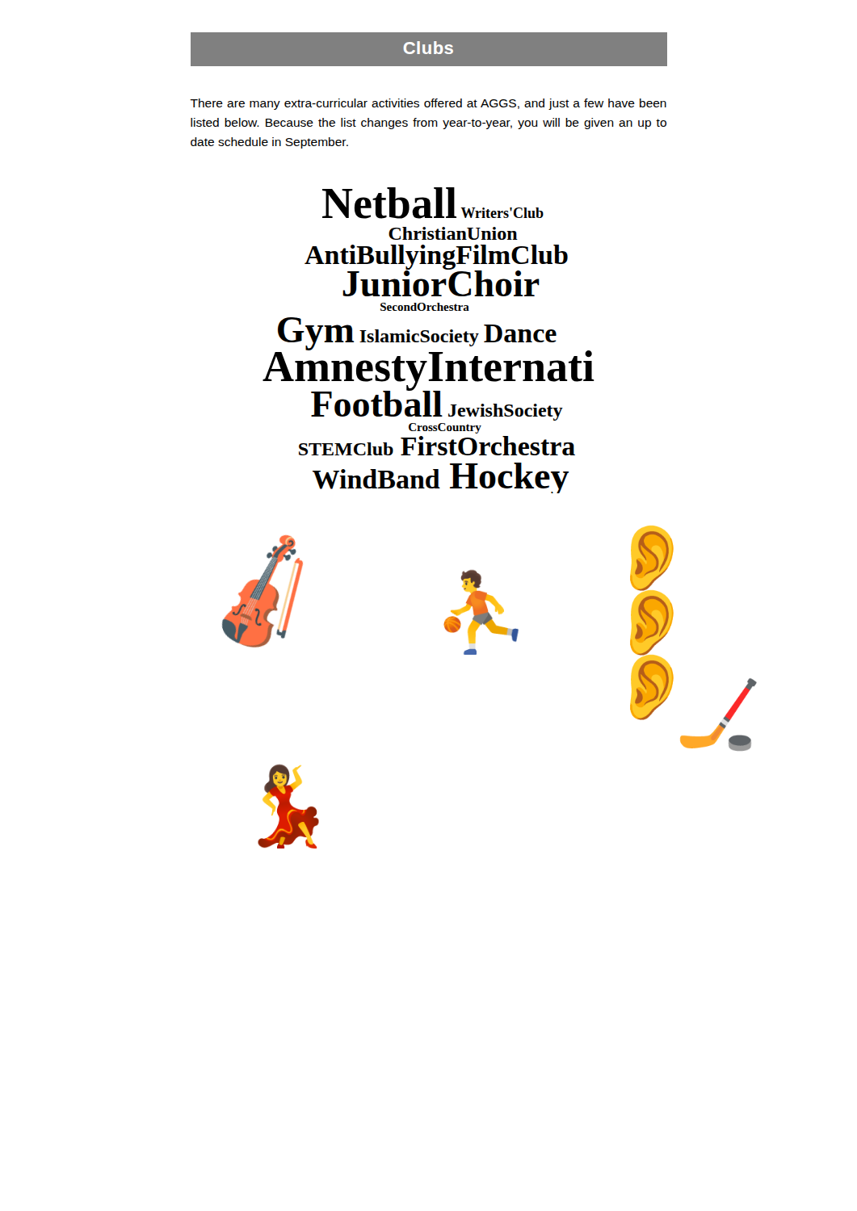Clubs
There are many extra-curricular activities offered at AGGS, and just a few have been listed below. Because the list changes from year-to-year, you will be given an up to date schedule in September.
Netball Writers'Club
ChristianUnion
AntiBullyingFilmClub
JuniorChoir
SecondOrchestra
Gym IslamicSociety Dance
AmnestyInternati
Football JewishSociety
CrossCountry
STEMClub FirstOrchestra
WindBand Hockey
🎻 ⛹ 👂👂👂 🏒 💃